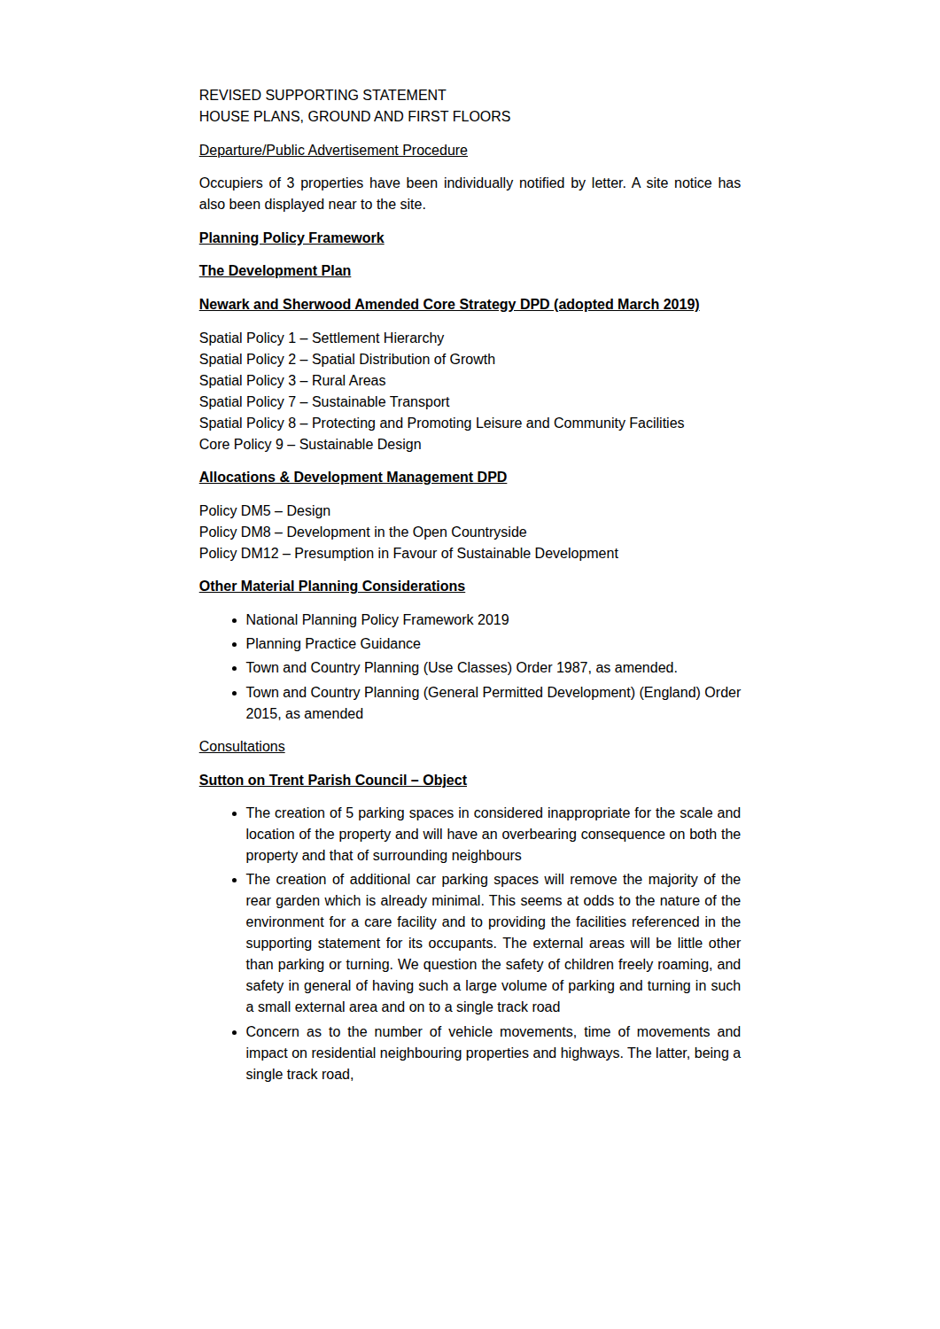REVISED SUPPORTING STATEMENT
HOUSE PLANS, GROUND AND FIRST FLOORS
Departure/Public Advertisement Procedure
Occupiers of 3 properties have been individually notified by letter. A site notice has also been displayed near to the site.
Planning Policy Framework
The Development Plan
Newark and Sherwood Amended Core Strategy DPD (adopted March 2019)
Spatial Policy 1 – Settlement Hierarchy
Spatial Policy 2 – Spatial Distribution of Growth
Spatial Policy 3 – Rural Areas
Spatial Policy 7 – Sustainable Transport
Spatial Policy 8 – Protecting and Promoting Leisure and Community Facilities
Core Policy 9 – Sustainable Design
Allocations & Development Management DPD
Policy DM5 – Design
Policy DM8 – Development in the Open Countryside
Policy DM12 – Presumption in Favour of Sustainable Development
Other Material Planning Considerations
National Planning Policy Framework 2019
Planning Practice Guidance
Town and Country Planning (Use Classes) Order 1987, as amended.
Town and Country Planning (General Permitted Development) (England) Order 2015, as amended
Consultations
Sutton on Trent Parish Council – Object
The creation of 5 parking spaces in considered inappropriate for the scale and location of the property and will have an overbearing consequence on both the property and that of surrounding neighbours
The creation of additional car parking spaces will remove the majority of the rear garden which is already minimal. This seems at odds to the nature of the environment for a care facility and to providing the facilities referenced in the supporting statement for its occupants. The external areas will be little other than parking or turning. We question the safety of children freely roaming, and safety in general of having such a large volume of parking and turning in such a small external area and on to a single track road
Concern as to the number of vehicle movements, time of movements and impact on residential neighbouring properties and highways. The latter, being a single track road,